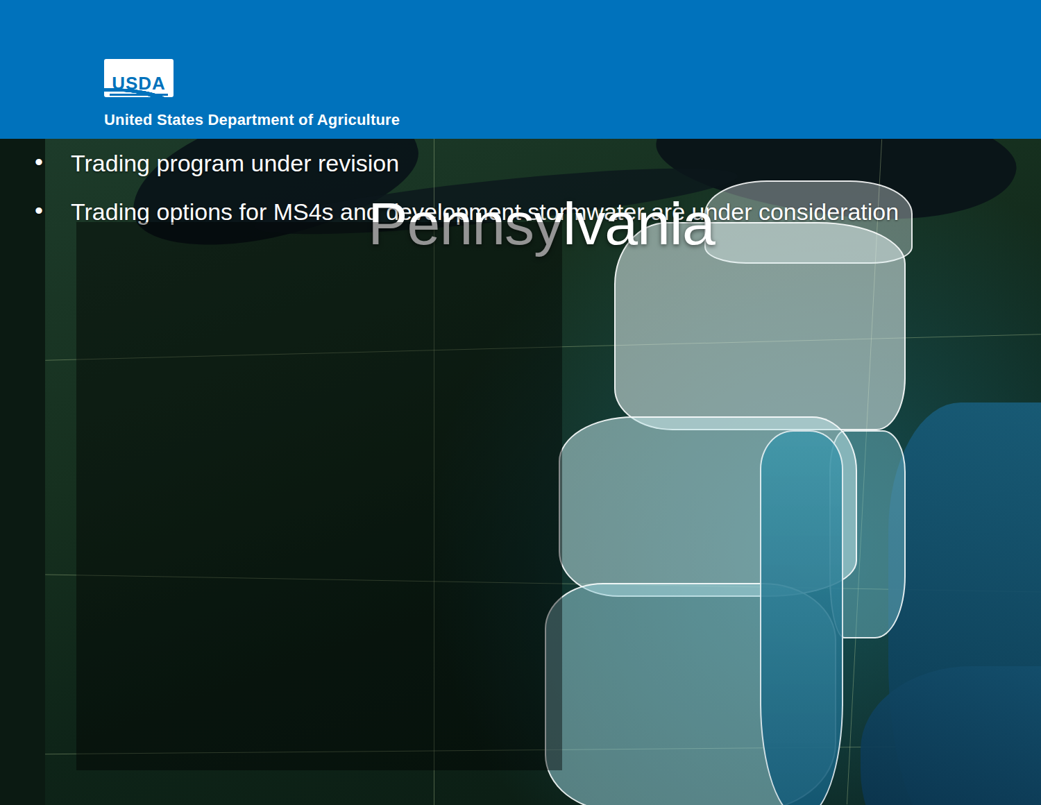USDA
United States Department of Agriculture
Pennsylvania
Nutrient trading policies and guidance issued in 2006
To meet regulatory obligations and offset new loads from wastewater
Trading regulations passed in 2010
Trading program under revision
Trading options for MS4s and development stormwater are under consideration